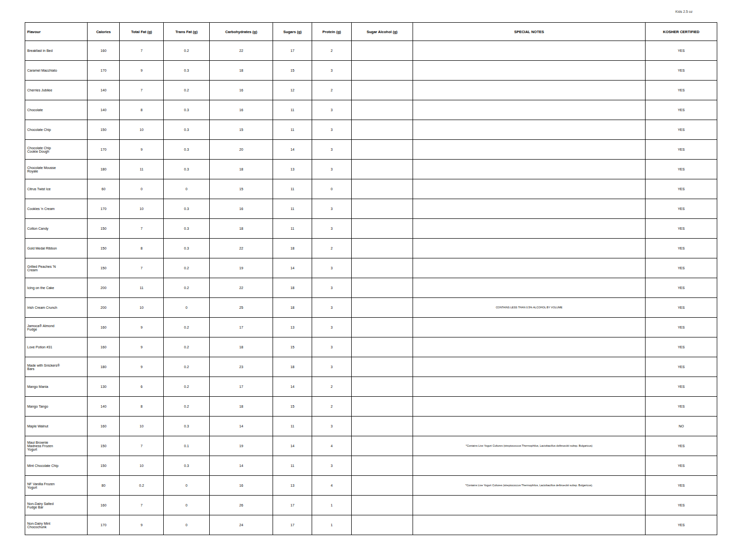Kids 2.5 oz
| Flavour | Calories | Total Fat (g) | Trans Fat (g) | Carbohydrates (g) | Sugars (g) | Protein (g) | Sugar Alcohol (g) | SPECIAL NOTES | KOSHER CERTIFIED |
| --- | --- | --- | --- | --- | --- | --- | --- | --- | --- |
| Breakfast in Bed | 160 | 7 | 0.2 | 22 | 17 | 2 | | | YES |
| Caramel Macchiato | 170 | 9 | 0.3 | 18 | 15 | 3 | | | YES |
| Cherries Jubilee | 140 | 7 | 0.2 | 16 | 12 | 2 | | | YES |
| Chocolate | 140 | 8 | 0.3 | 16 | 11 | 3 | | | YES |
| Chocolate Chip | 150 | 10 | 0.3 | 15 | 11 | 3 | | | YES |
| Chocolate Chip Cookie Dough | 170 | 9 | 0.3 | 20 | 14 | 3 | | | YES |
| Chocolate Mousse Royale | 180 | 11 | 0.3 | 18 | 13 | 3 | | | YES |
| Citrus Twist Ice | 60 | 0 | 0 | 15 | 11 | 0 | | | YES |
| Cookies 'n Cream | 170 | 10 | 0.3 | 16 | 11 | 3 | | | YES |
| Cotton Candy | 150 | 7 | 0.3 | 18 | 11 | 3 | | | YES |
| Gold Medal Ribbon | 150 | 8 | 0.3 | 22 | 18 | 2 | | | YES |
| Grilled Peaches 'N Cream | 150 | 7 | 0.2 | 19 | 14 | 3 | | | YES |
| Icing on the Cake | 200 | 11 | 0.2 | 22 | 18 | 3 | | | YES |
| Irish Cream Crunch | 200 | 10 | 0 | 25 | 18 | 3 | | CONTAINS LESS THAN 0.5% ALCOHOL BY VOLUME | YES |
| Jamoca® Almond Fudge | 160 | 9 | 0.2 | 17 | 13 | 3 | | | YES |
| Love Potion #31 | 160 | 9 | 0.2 | 18 | 15 | 3 | | | YES |
| Made with Snickers® Bars | 180 | 9 | 0.2 | 23 | 18 | 3 | | | YES |
| Mango Mania | 130 | 6 | 0.2 | 17 | 14 | 2 | | | YES |
| Mango Tango | 140 | 8 | 0.2 | 18 | 15 | 2 | | | YES |
| Maple Walnut | 160 | 10 | 0.3 | 14 | 11 | 3 | | | NO |
| Maui Brownie Madness Frozen Yogurt | 150 | 7 | 0.1 | 19 | 14 | 4 | | *Contains Live Yogurt Cultures (streptococcus Thermophilus, Lactobacillus delbrueckii subsp. Bulgaricus) | YES |
| Mint Chocolate Chip | 150 | 10 | 0.3 | 14 | 11 | 3 | | | YES |
| NF Vanilla Frozen Yogurt | 80 | 0.2 | 0 | 16 | 13 | 4 | | *Contains Live Yogurt Cultures (streptococcus Thermophilus, Lactobacillus delbrueckii subsp. Bulgaricus). | YES |
| Non-Dairy Salted Fudge Bar | 160 | 7 | 0 | 26 | 17 | 1 | | | YES |
| Non-Dairy Mint Chocochunk | 170 | 9 | 0 | 24 | 17 | 1 | | | YES |